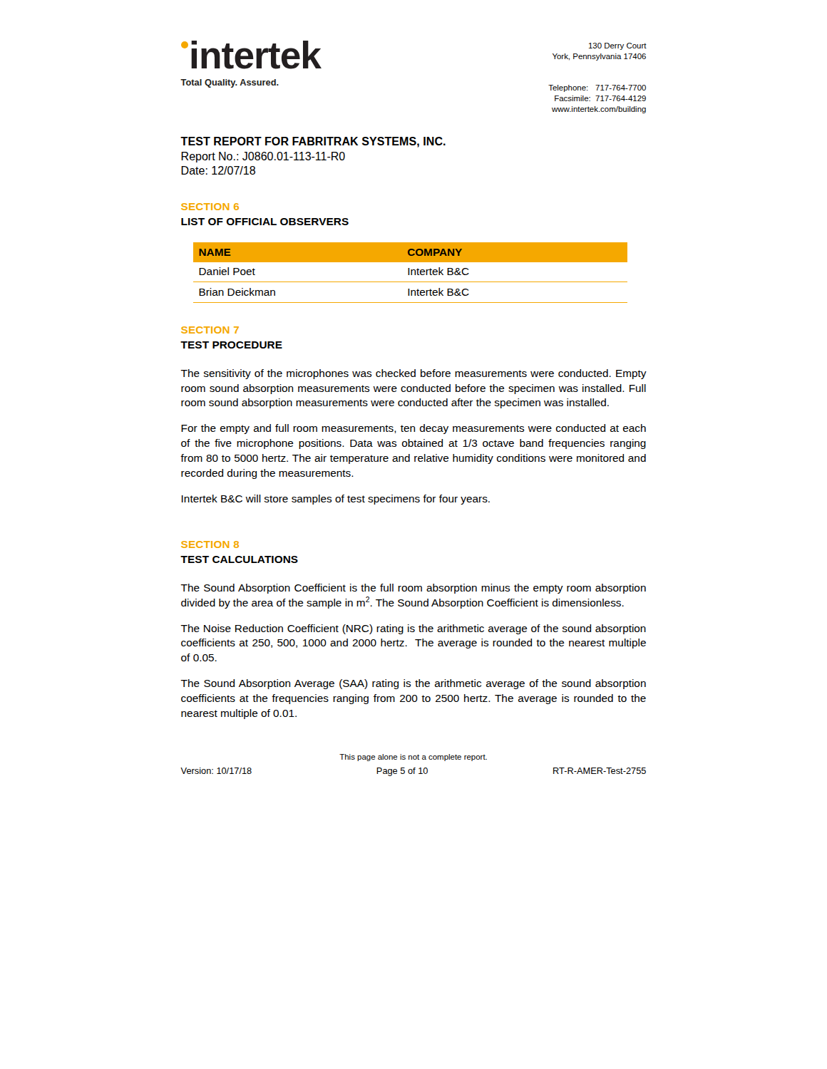intertek
Total Quality. Assured.
130 Derry Court
York, Pennsylvania 17406
Telephone: 717-764-7700
Facsimile: 717-764-4129
www.intertek.com/building
TEST REPORT FOR FABRITRAK SYSTEMS, INC.
Report No.: J0860.01-113-11-R0
Date: 12/07/18
SECTION 6
LIST OF OFFICIAL OBSERVERS
| NAME | COMPANY |
| --- | --- |
| Daniel Poet | Intertek B&C |
| Brian Deickman | Intertek B&C |
SECTION 7
TEST PROCEDURE
The sensitivity of the microphones was checked before measurements were conducted. Empty room sound absorption measurements were conducted before the specimen was installed. Full room sound absorption measurements were conducted after the specimen was installed.
For the empty and full room measurements, ten decay measurements were conducted at each of the five microphone positions. Data was obtained at 1/3 octave band frequencies ranging from 80 to 5000 hertz. The air temperature and relative humidity conditions were monitored and recorded during the measurements.
Intertek B&C will store samples of test specimens for four years.
SECTION 8
TEST CALCULATIONS
The Sound Absorption Coefficient is the full room absorption minus the empty room absorption divided by the area of the sample in m2. The Sound Absorption Coefficient is dimensionless.
The Noise Reduction Coefficient (NRC) rating is the arithmetic average of the sound absorption coefficients at 250, 500, 1000 and 2000 hertz. The average is rounded to the nearest multiple of 0.05.
The Sound Absorption Average (SAA) rating is the arithmetic average of the sound absorption coefficients at the frequencies ranging from 200 to 2500 hertz. The average is rounded to the nearest multiple of 0.01.
This page alone is not a complete report.
Version: 10/17/18
Page 5 of 10
RT-R-AMER-Test-2755